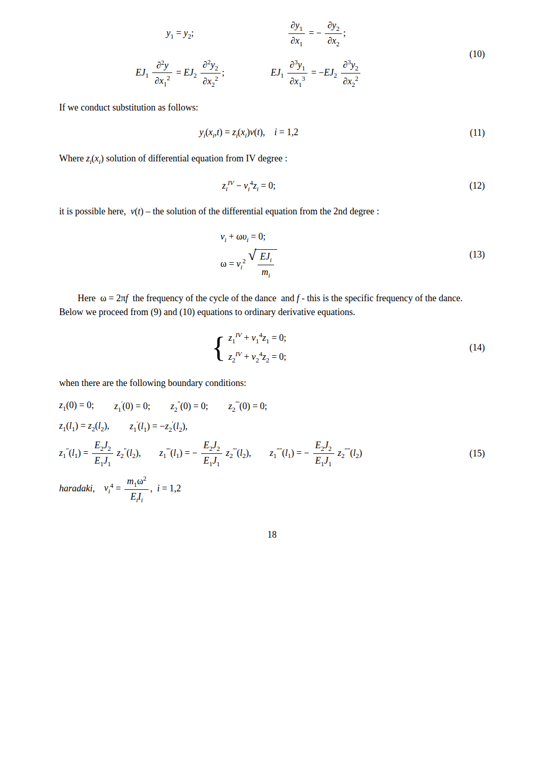y1 = y2;
∂y1∂x1 = − ∂y2∂x2;
EJ1 ∂2y∂x12 = EJ2 ∂2y2∂x22;
EJ1 ∂3y1∂x13 = −EJ2 ∂3y2∂x22
(10)
If we conduct substitution as follows:
yi(xi,t) = zi(xi)v(t), i = 1,2
(11)
Where zi(xi) solution of differential equation from IV degree :
ziIV − vi4zi = 0;
(12)
it is possible here, v(t) – the solution of the differential equation from the 2nd degree :
vi + ωυi = 0;
ω = vi2 EJi mi
(13)
Here ω = 2πf the frequency of the cycle of the dance and f - this is the specific frequency of the dance. Below we proceed from (9) and (10) equations to ordinary derivative equations.
{ z1IV + v14z1 = 0; z2IV + v24z2 = 0;
(14)
when there are the following boundary conditions:
z1(0) = 0;
z1'(0) = 0;
z2"(0) = 0;
z2"'(0) = 0;
z1(l1) = z2(l2),
z1'(l1) = −z2'(l2),
z1"(l1) = E2J2 E1J1 z2"(l2), z1"'(l1) = − E2J2 E1J1 z2"'(l2), z1""(l1) = − E2J2 E1J1 z2""(l2)
(15)
haradaki, vi4 = m1ω2 EiIi, i = 1,2
18